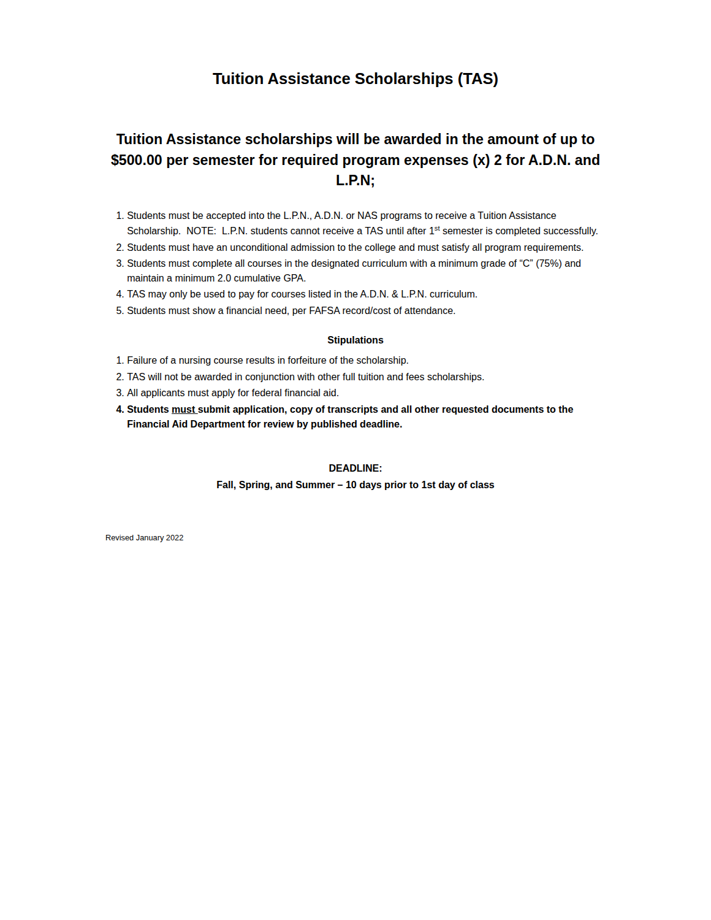Tuition Assistance Scholarships (TAS)
Tuition Assistance scholarships will be awarded in the amount of up to $500.00 per semester for required program expenses (x) 2 for A.D.N. and L.P.N;
Students must be accepted into the L.P.N., A.D.N. or NAS programs to receive a Tuition Assistance Scholarship. NOTE: L.P.N. students cannot receive a TAS until after 1st semester is completed successfully.
Students must have an unconditional admission to the college and must satisfy all program requirements.
Students must complete all courses in the designated curriculum with a minimum grade of “C” (75%) and maintain a minimum 2.0 cumulative GPA.
TAS may only be used to pay for courses listed in the A.D.N. & L.P.N. curriculum.
Students must show a financial need, per FAFSA record/cost of attendance.
Stipulations
Failure of a nursing course results in forfeiture of the scholarship.
TAS will not be awarded in conjunction with other full tuition and fees scholarships.
All applicants must apply for federal financial aid.
Students must submit application, copy of transcripts and all other requested documents to the Financial Aid Department for review by published deadline.
DEADLINE: Fall, Spring, and Summer – 10 days prior to 1st day of class
Revised January 2022